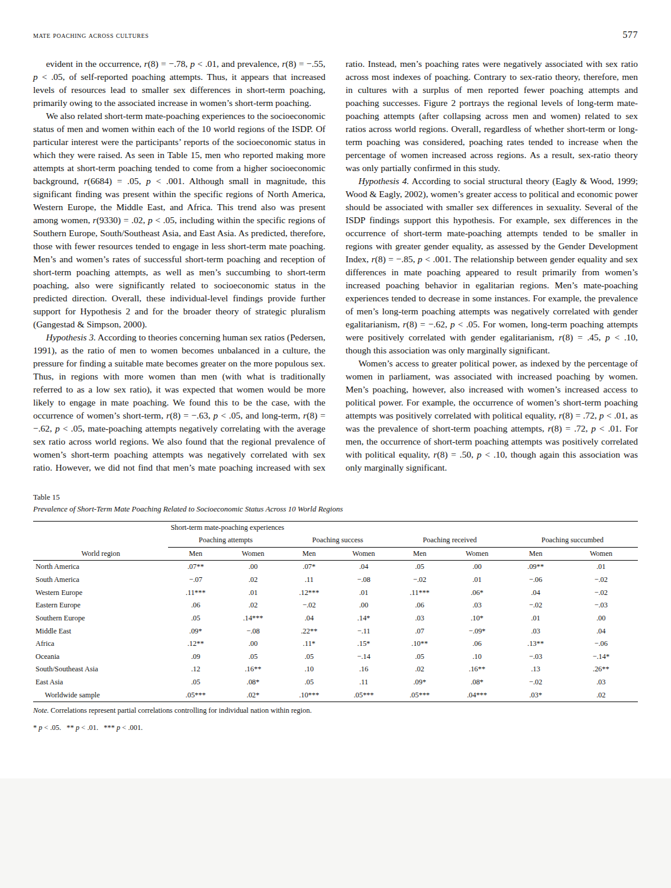mate poaching across cultures 577
evident in the occurrence, r(8) = −.78, p < .01, and prevalence, r(8) = −.55, p < .05, of self-reported poaching attempts. Thus, it appears that increased levels of resources lead to smaller sex differences in short-term poaching, primarily owing to the associated increase in women’s short-term poaching.
We also related short-term mate-poaching experiences to the socioeconomic status of men and women within each of the 10 world regions of the ISDP. Of particular interest were the participants’ reports of the socioeconomic status in which they were raised. As seen in Table 15, men who reported making more attempts at short-term poaching tended to come from a higher socioeconomic background, r(6684) = .05, p < .001. Although small in magnitude, this significant finding was present within the specific regions of North America, Western Europe, the Middle East, and Africa. This trend also was present among women, r(9330) = .02, p < .05, including within the specific regions of Southern Europe, South/Southeast Asia, and East Asia. As predicted, therefore, those with fewer resources tended to engage in less short-term mate poaching. Men’s and women’s rates of successful short-term poaching and reception of short-term poaching attempts, as well as men’s succumbing to short-term poaching, also were significantly related to socioeconomic status in the predicted direction. Overall, these individual-level findings provide further support for Hypothesis 2 and for the broader theory of strategic pluralism (Gangestad & Simpson, 2000).
Hypothesis 3. According to theories concerning human sex ratios (Pedersen, 1991), as the ratio of men to women becomes unbalanced in a culture, the pressure for finding a suitable mate becomes greater on the more populous sex. Thus, in regions with more women than men (with what is traditionally referred to as a low sex ratio), it was expected that women would be more likely to engage in mate poaching. We found this to be the case, with the occurrence of women’s short-term, r(8) = −.63, p < .05, and long-term, r(8) = −.62, p < .05, mate-poaching attempts negatively correlating with the average sex ratio across world regions. We also found that the regional prevalence of women’s short-term poaching attempts was negatively correlated with sex ratio. However, we did not find that men’s mate poaching increased with sex ratio. Instead, men’s poaching rates were negatively associated with sex ratio across most indexes of poaching. Contrary to sex-ratio theory, therefore, men in cultures with a surplus of men reported fewer poaching attempts and poaching successes. Figure 2 portrays the regional levels of long-term mate-poaching attempts (after collapsing across men and women) related to sex ratios across world regions. Overall, regardless of whether short-term or long-term poaching was considered, poaching rates tended to increase when the percentage of women increased across regions. As a result, sex-ratio theory was only partially confirmed in this study.
Hypothesis 4. According to social structural theory (Eagly & Wood, 1999; Wood & Eagly, 2002), women’s greater access to political and economic power should be associated with smaller sex differences in sexuality. Several of the ISDP findings support this hypothesis. For example, sex differences in the occurrence of short-term mate-poaching attempts tended to be smaller in regions with greater gender equality, as assessed by the Gender Development Index, r(8) = −.85, p < .001. The relationship between gender equality and sex differences in mate poaching appeared to result primarily from women’s increased poaching behavior in egalitarian regions. Men’s mate-poaching experiences tended to decrease in some instances. For example, the prevalence of men’s long-term poaching attempts was negatively correlated with gender egalitarianism, r(8) = −.62, p < .05. For women, long-term poaching attempts were positively correlated with gender egalitarianism, r(8) = .45, p < .10, though this association was only marginally significant.
Women’s access to greater political power, as indexed by the percentage of women in parliament, was associated with increased poaching by women. Men’s poaching, however, also increased with women’s increased access to political power. For example, the occurrence of women’s short-term poaching attempts was positively correlated with political equality, r(8) = .72, p < .01, as was the prevalence of short-term poaching attempts, r(8) = .72, p < .01. For men, the occurrence of short-term poaching attempts was positively correlated with political equality, r(8) = .50, p < .10, though again this association was only marginally significant.
Table 15
Prevalence of Short-Term Mate Poaching Related to Socioeconomic Status Across 10 World Regions
| | Short-term mate-poaching experiences |
| --- | --- |
| | Poaching attempts | Poaching success | Poaching received | Poaching succumbed |
| World region | Men | Women | Men | Women | Men | Women | Men | Women |
| North America | .07** | .00 | .07* | .04 | .05 | .00 | .09** | .01 |
| South America | −.07 | .02 | .11 | −.08 | −.02 | .01 | −.06 | −.02 |
| Western Europe | .11*** | .01 | .12*** | .01 | .11*** | .06* | .04 | −.02 |
| Eastern Europe | .06 | .02 | −.02 | .00 | .06 | .03 | −.02 | −.03 |
| Southern Europe | .05 | .14*** | .04 | .14* | .03 | .10* | .01 | .00 |
| Middle East | .09* | −.08 | .22** | −.11 | .07 | −.09* | .03 | .04 |
| Africa | .12** | .00 | .11* | .15* | .10** | .06 | .13** | −.06 |
| Oceania | .09 | .05 | .05 | −.14 | .05 | .10 | −.03 | −.14* |
| South/Southeast Asia | .12 | .16** | .10 | .16 | .02 | .16** | .13 | .26** |
| East Asia | .05 | .08* | .05 | .11 | .09* | .08* | −.02 | .03 |
| Worldwide sample | .05*** | .02* | .10*** | .05*** | .05*** | .04*** | .03* | .02 |
Note. Correlations represent partial correlations controlling for individual nation within region.
* p < .05. ** p < .01. *** p < .001.